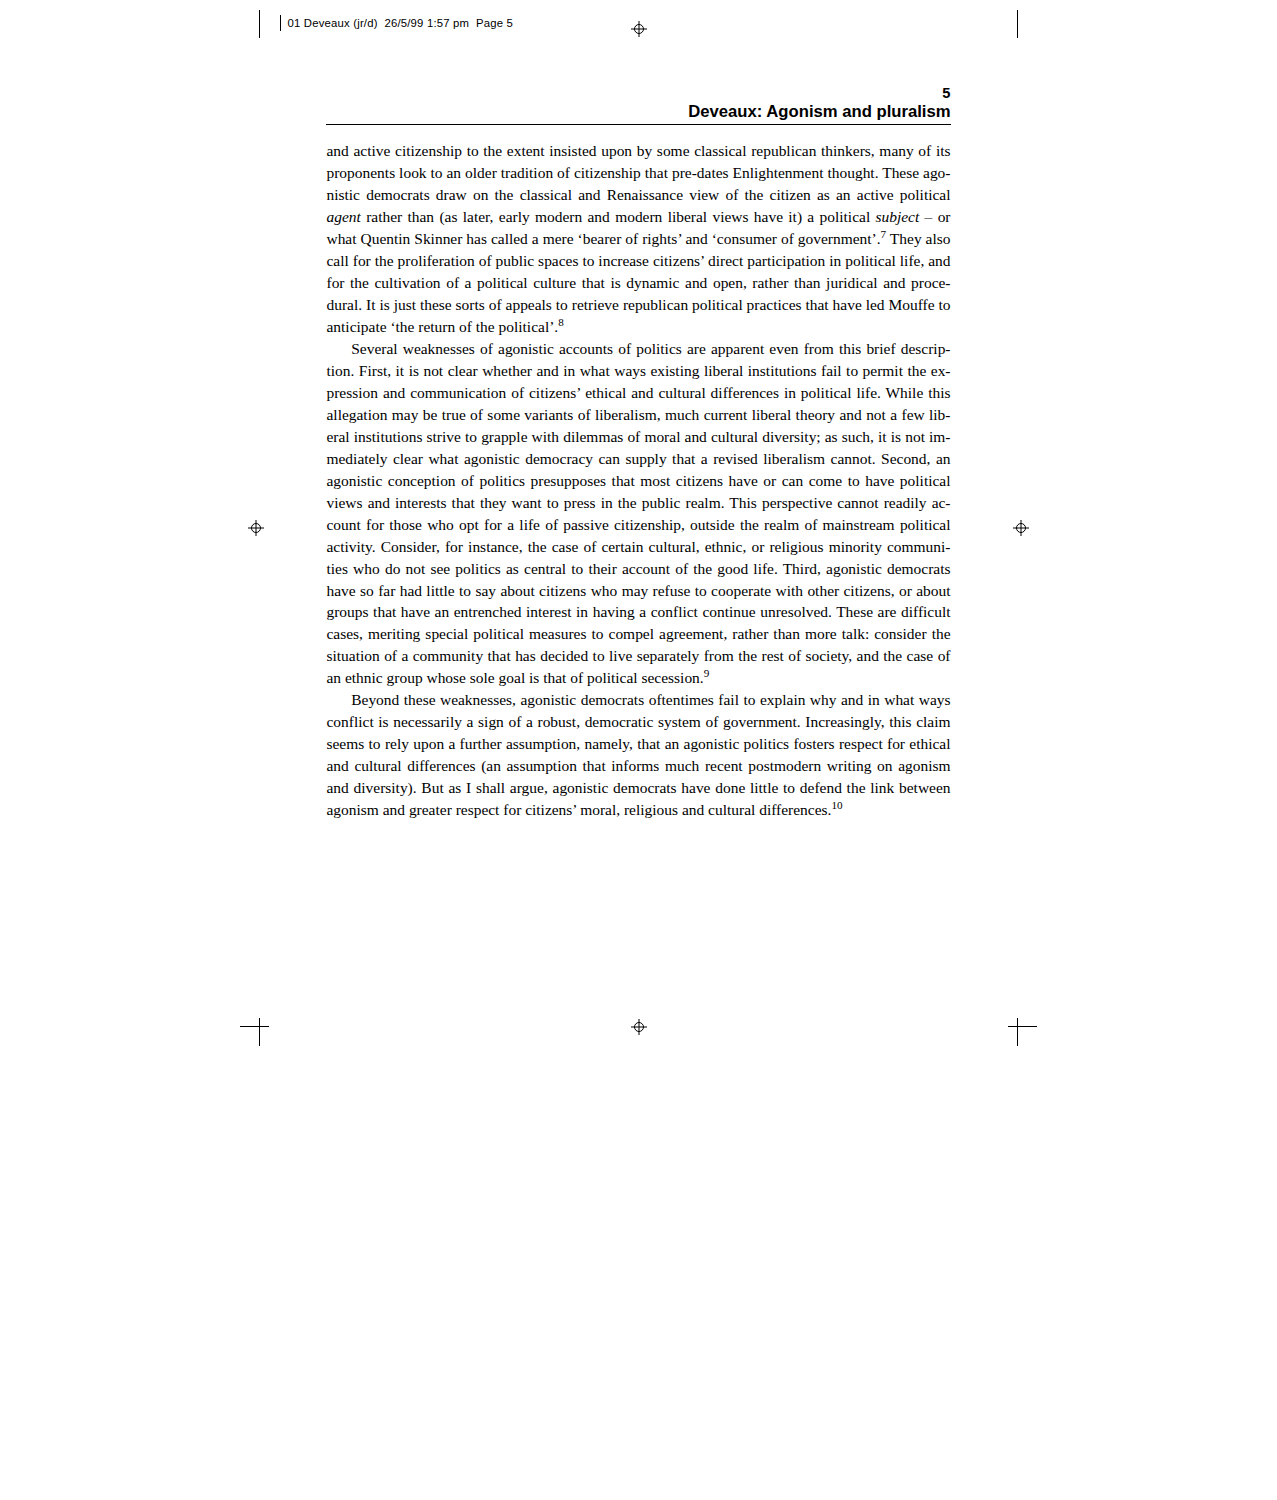01 Deveaux (jr/d) 26/5/99 1:57 pm Page 5
5
Deveaux: Agonism and pluralism
and active citizenship to the extent insisted upon by some classical republican thinkers, many of its proponents look to an older tradition of citizenship that pre-dates Enlightenment thought. These agonistic democrats draw on the classical and Renaissance view of the citizen as an active political agent rather than (as later, early modern and modern liberal views have it) a political subject – or what Quentin Skinner has called a mere ‘bearer of rights’ and ‘consumer of government’.7 They also call for the proliferation of public spaces to increase citizens’ direct participation in political life, and for the cultivation of a political culture that is dynamic and open, rather than juridical and procedural. It is just these sorts of appeals to retrieve republican political practices that have led Mouffe to anticipate ‘the return of the political’.8
Several weaknesses of agonistic accounts of politics are apparent even from this brief description. First, it is not clear whether and in what ways existing liberal institutions fail to permit the expression and communication of citizens’ ethical and cultural differences in political life. While this allegation may be true of some variants of liberalism, much current liberal theory and not a few liberal institutions strive to grapple with dilemmas of moral and cultural diversity; as such, it is not immediately clear what agonistic democracy can supply that a revised liberalism cannot. Second, an agonistic conception of politics presupposes that most citizens have or can come to have political views and interests that they want to press in the public realm. This perspective cannot readily account for those who opt for a life of passive citizenship, outside the realm of mainstream political activity. Consider, for instance, the case of certain cultural, ethnic, or religious minority communities who do not see politics as central to their account of the good life. Third, agonistic democrats have so far had little to say about citizens who may refuse to cooperate with other citizens, or about groups that have an entrenched interest in having a conflict continue unresolved. These are difficult cases, meriting special political measures to compel agreement, rather than more talk: consider the situation of a community that has decided to live separately from the rest of society, and the case of an ethnic group whose sole goal is that of political secession.9
Beyond these weaknesses, agonistic democrats oftentimes fail to explain why and in what ways conflict is necessarily a sign of a robust, democratic system of government. Increasingly, this claim seems to rely upon a further assumption, namely, that an agonistic politics fosters respect for ethical and cultural differences (an assumption that informs much recent postmodern writing on agonism and diversity). But as I shall argue, agonistic democrats have done little to defend the link between agonism and greater respect for citizens’ moral, religious and cultural differences.10